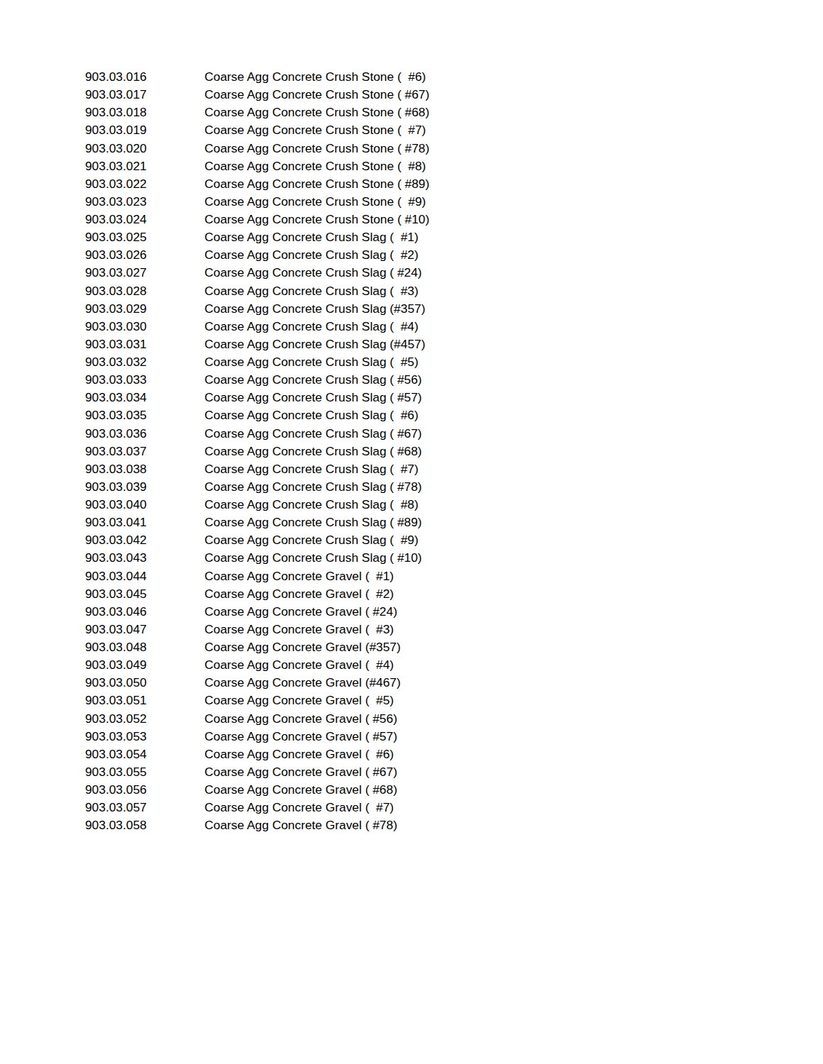| 903.03.016 | Coarse Agg Concrete Crush Stone ( #6) |
| 903.03.017 | Coarse Agg Concrete Crush Stone ( #67) |
| 903.03.018 | Coarse Agg Concrete Crush Stone ( #68) |
| 903.03.019 | Coarse Agg Concrete Crush Stone ( #7) |
| 903.03.020 | Coarse Agg Concrete Crush Stone ( #78) |
| 903.03.021 | Coarse Agg Concrete Crush Stone ( #8) |
| 903.03.022 | Coarse Agg Concrete Crush Stone ( #89) |
| 903.03.023 | Coarse Agg Concrete Crush Stone ( #9) |
| 903.03.024 | Coarse Agg Concrete Crush Stone ( #10) |
| 903.03.025 | Coarse Agg Concrete Crush Slag ( #1) |
| 903.03.026 | Coarse Agg Concrete Crush Slag ( #2) |
| 903.03.027 | Coarse Agg Concrete Crush Slag ( #24) |
| 903.03.028 | Coarse Agg Concrete Crush Slag ( #3) |
| 903.03.029 | Coarse Agg Concrete Crush Slag (#357) |
| 903.03.030 | Coarse Agg Concrete Crush Slag ( #4) |
| 903.03.031 | Coarse Agg Concrete Crush Slag (#457) |
| 903.03.032 | Coarse Agg Concrete Crush Slag ( #5) |
| 903.03.033 | Coarse Agg Concrete Crush Slag ( #56) |
| 903.03.034 | Coarse Agg Concrete Crush Slag ( #57) |
| 903.03.035 | Coarse Agg Concrete Crush Slag ( #6) |
| 903.03.036 | Coarse Agg Concrete Crush Slag ( #67) |
| 903.03.037 | Coarse Agg Concrete Crush Slag ( #68) |
| 903.03.038 | Coarse Agg Concrete Crush Slag ( #7) |
| 903.03.039 | Coarse Agg Concrete Crush Slag ( #78) |
| 903.03.040 | Coarse Agg Concrete Crush Slag ( #8) |
| 903.03.041 | Coarse Agg Concrete Crush Slag ( #89) |
| 903.03.042 | Coarse Agg Concrete Crush Slag ( #9) |
| 903.03.043 | Coarse Agg Concrete Crush Slag ( #10) |
| 903.03.044 | Coarse Agg Concrete Gravel ( #1) |
| 903.03.045 | Coarse Agg Concrete Gravel ( #2) |
| 903.03.046 | Coarse Agg Concrete Gravel ( #24) |
| 903.03.047 | Coarse Agg Concrete Gravel ( #3) |
| 903.03.048 | Coarse Agg Concrete Gravel (#357) |
| 903.03.049 | Coarse Agg Concrete Gravel ( #4) |
| 903.03.050 | Coarse Agg Concrete Gravel (#467) |
| 903.03.051 | Coarse Agg Concrete Gravel ( #5) |
| 903.03.052 | Coarse Agg Concrete Gravel ( #56) |
| 903.03.053 | Coarse Agg Concrete Gravel ( #57) |
| 903.03.054 | Coarse Agg Concrete Gravel ( #6) |
| 903.03.055 | Coarse Agg Concrete Gravel ( #67) |
| 903.03.056 | Coarse Agg Concrete Gravel ( #68) |
| 903.03.057 | Coarse Agg Concrete Gravel ( #7) |
| 903.03.058 | Coarse Agg Concrete Gravel ( #78) |